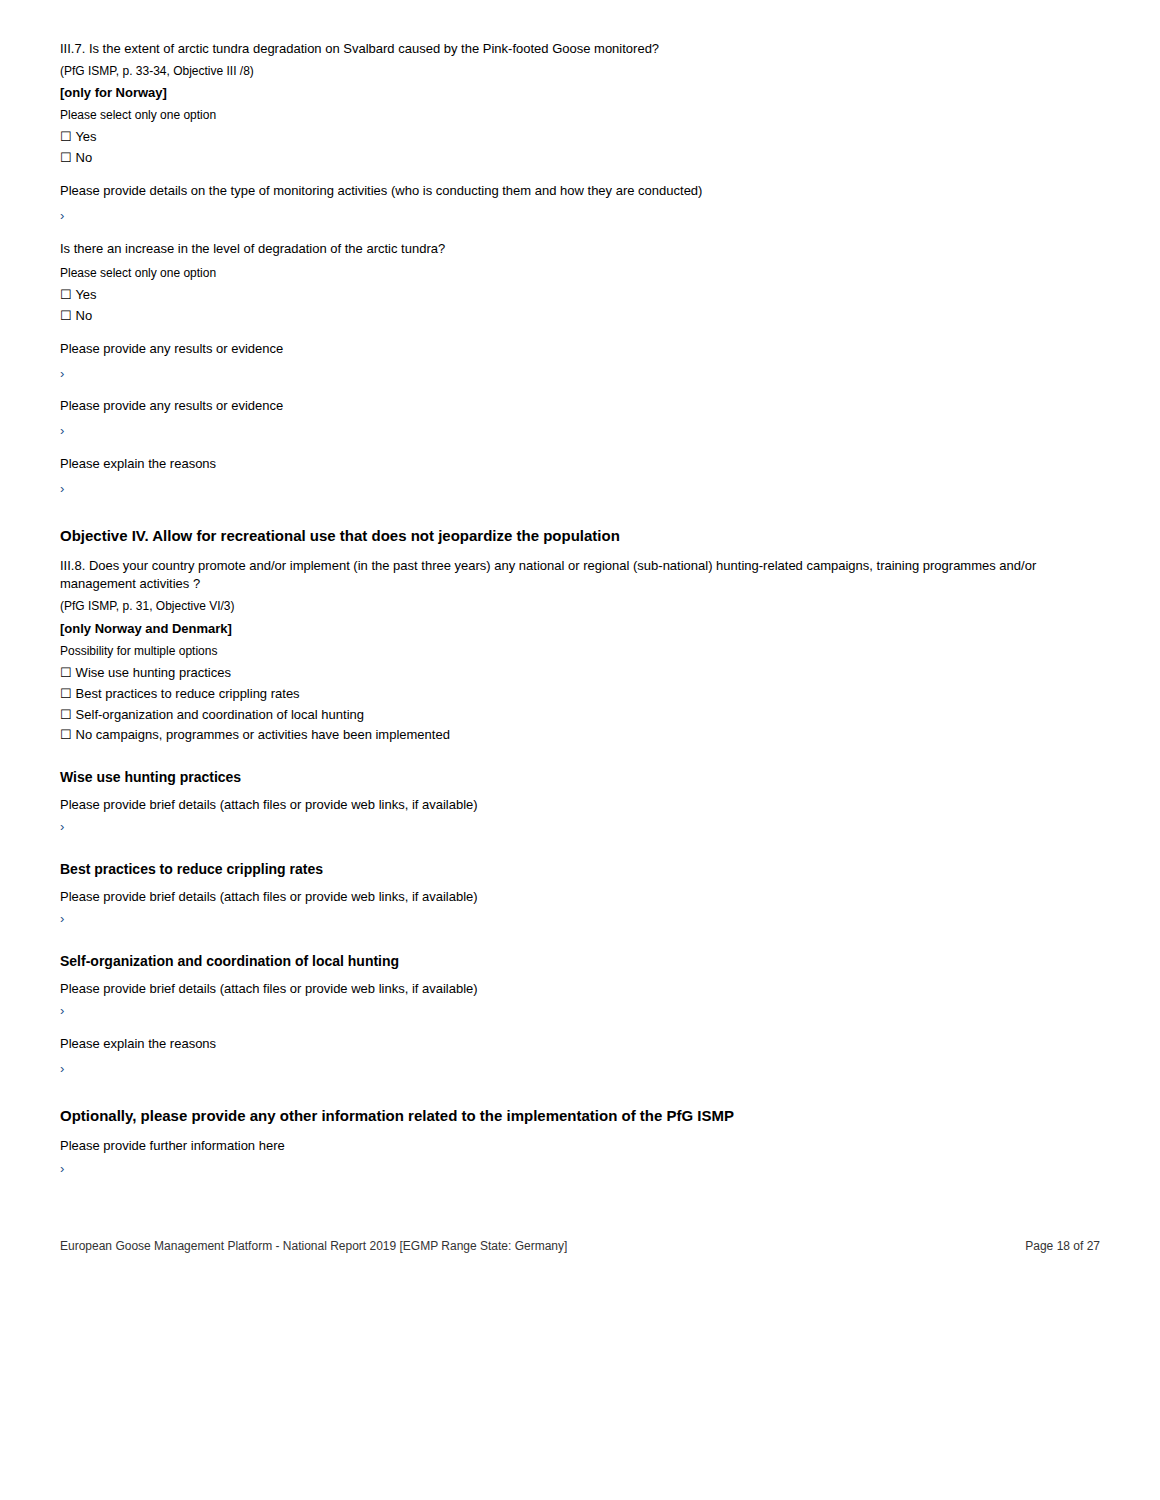III.7. Is the extent of arctic tundra degradation on Svalbard caused by the Pink-footed Goose monitored?
(PfG ISMP, p. 33-34, Objective III /8)
[only for Norway]
Please select only one option
☐ Yes
☐ No
Please provide details on the type of monitoring activities (who is conducting them and how they are conducted)
›
Is there an increase in the level of degradation of the arctic tundra?
Please select only one option
☐ Yes
☐ No
Please provide any results or evidence
›
Please provide any results or evidence
›
Please explain the reasons
›
Objective IV. Allow for recreational use that does not jeopardize the population
III.8. Does your country promote and/or implement (in the past three years) any national or regional (sub-national) hunting-related campaigns, training programmes and/or management activities ?
(PfG ISMP, p. 31, Objective VI/3)
[only Norway and Denmark]
Possibility for multiple options
☐ Wise use hunting practices
☐ Best practices to reduce crippling rates
☐ Self-organization and coordination of local hunting
☐ No campaigns, programmes or activities have been implemented
Wise use hunting practices
Please provide brief details (attach files or provide web links, if available)
›
Best practices to reduce crippling rates
Please provide brief details (attach files or provide web links, if available)
›
Self-organization and coordination of local hunting
Please provide brief details (attach files or provide web links, if available)
›
Please explain the reasons
›
Optionally, please provide any other information related to the implementation of the PfG ISMP
Please provide further information here
›
European Goose Management Platform - National Report 2019 [EGMP Range State: Germany]
Page 18 of 27